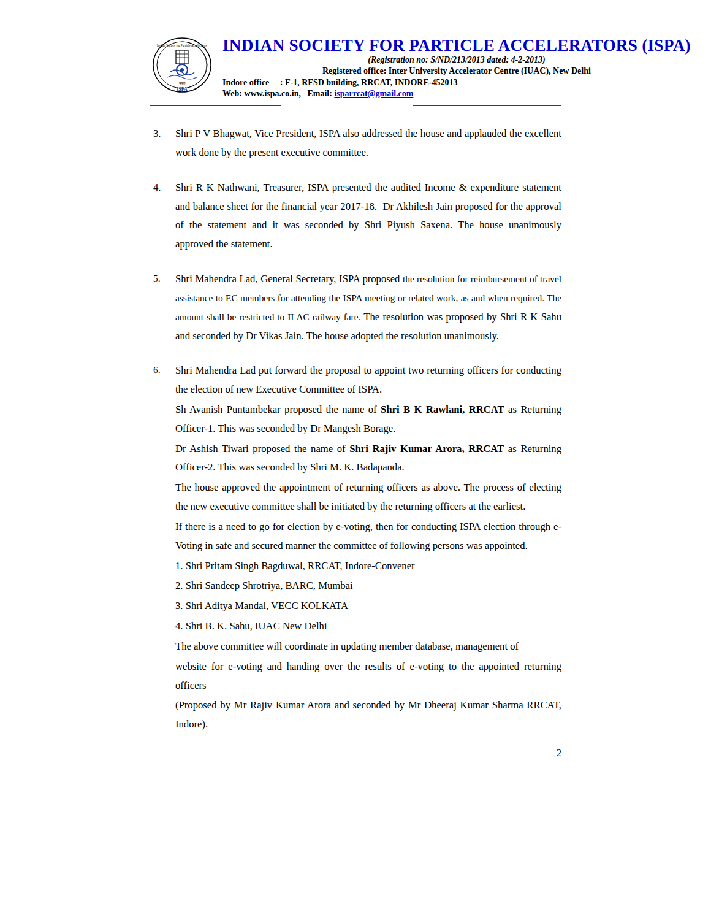Indian Society for Particle Accelerators भारत ISPA
INDIAN SOCIETY FOR PARTICLE ACCELERATORS (ISPA)
(Registration no: S/ND/213/2013 dated: 4-2-2013)
Registered office: Inter University Accelerator Centre (IUAC), New Delhi
Indore office : F-1, RFSD building, RRCAT, INDORE-452013
Web: www.ispa.co.in, Email: isparrcat@gmail.com
3. Shri P V Bhagwat, Vice President, ISPA also addressed the house and applauded the excellent work done by the present executive committee.
4. Shri R K Nathwani, Treasurer, ISPA presented the audited Income & expenditure statement and balance sheet for the financial year 2017-18. Dr Akhilesh Jain proposed for the approval of the statement and it was seconded by Shri Piyush Saxena. The house unanimously approved the statement.
5. Shri Mahendra Lad, General Secretary, ISPA proposed the resolution for reimbursement of travel assistance to EC members for attending the ISPA meeting or related work, as and when required. The amount shall be restricted to II AC railway fare. The resolution was proposed by Shri R K Sahu and seconded by Dr Vikas Jain. The house adopted the resolution unanimously.
6. Shri Mahendra Lad put forward the proposal to appoint two returning officers for conducting the election of new Executive Committee of ISPA. Sh Avanish Puntambekar proposed the name of Shri B K Rawlani, RRCAT as Returning Officer-1. This was seconded by Dr Mangesh Borage. Dr Ashish Tiwari proposed the name of Shri Rajiv Kumar Arora, RRCAT as Returning Officer-2. This was seconded by Shri M. K. Badapanda. The house approved the appointment of returning officers as above. The process of electing the new executive committee shall be initiated by the returning officers at the earliest. If there is a need to go for election by e-voting, then for conducting ISPA election through e-Voting in safe and secured manner the committee of following persons was appointed. 1. Shri Pritam Singh Bagduwal, RRCAT, Indore-Convener 2. Shri Sandeep Shrotriya, BARC, Mumbai 3. Shri Aditya Mandal, VECC KOLKATA 4. Shri B. K. Sahu, IUAC New Delhi The above committee will coordinate in updating member database, management of website for e-voting and handing over the results of e-voting to the appointed returning officers (Proposed by Mr Rajiv Kumar Arora and seconded by Mr Dheeraj Kumar Sharma RRCAT, Indore).
2